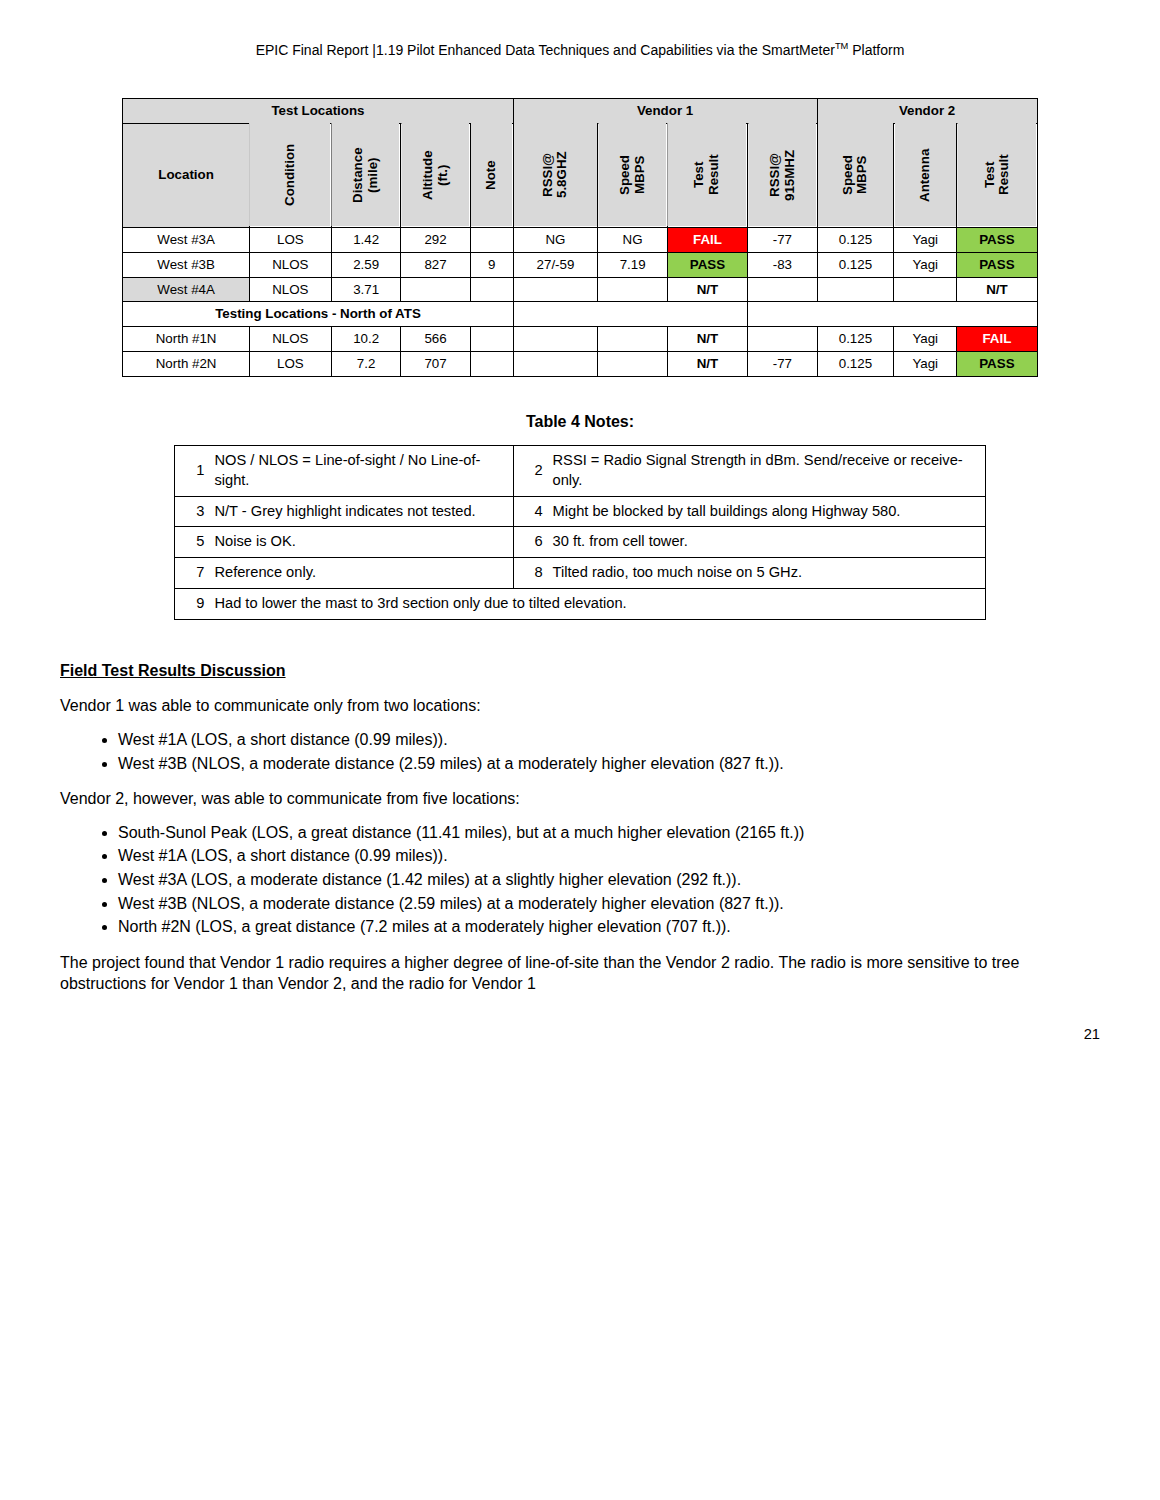EPIC Final Report |1.19 Pilot Enhanced Data Techniques and Capabilities via the SmartMeterTM Platform
| Test Locations | Vendor 1 | Vendor 2 |
| --- | --- | --- |
| Location | Condition | Distance (mile) | Altitude (ft.) | Note | RSSI@ 5.8GHZ | Speed MBPS | Test Result | RSSI@ 915MHZ | Speed MBPS | Antenna | Test Result |
| West #3A | LOS | 1.42 | 292 | | NG | NG | FAIL | -77 | 0.125 | Yagi | PASS |
| West #3B | NLOS | 2.59 | 827 | 9 | 27/-59 | 7.19 | PASS | -83 | 0.125 | Yagi | PASS |
| West #4A | NLOS | 3.71 | | | | | N/T | | | | N/T |
| Testing Locations - North of ATS | | |
| North #1N | NLOS | 10.2 | 566 | | | | N/T | | 0.125 | Yagi | FAIL |
| North #2N | LOS | 7.2 | 707 | | | | N/T | -77 | 0.125 | Yagi | PASS |
Table 4 Notes:
| 1 | NOS / NLOS = Line-of-sight / No Line-of-sight. | 2 | RSSI = Radio Signal Strength in dBm. Send/receive or receive-only. |
| 3 | N/T - Grey highlight indicates not tested. | 4 | Might be blocked by tall buildings along Highway 580. |
| 5 | Noise is OK. | 6 | 30 ft. from cell tower. |
| 7 | Reference only. | 8 | Tilted radio, too much noise on 5 GHz. |
| 9 | Had to lower the mast to 3rd section only due to tilted elevation. |
Field Test Results Discussion
Vendor 1 was able to communicate only from two locations:
West #1A (LOS, a short distance (0.99 miles)).
West #3B (NLOS, a moderate distance (2.59 miles) at a moderately higher elevation (827 ft.)).
Vendor 2, however, was able to communicate from five locations:
South-Sunol Peak (LOS, a great distance (11.41 miles), but at a much higher elevation (2165 ft.))
West #1A (LOS, a short distance (0.99 miles)).
West #3A (LOS, a moderate distance (1.42 miles) at a slightly higher elevation (292 ft.)).
West #3B (NLOS, a moderate distance (2.59 miles) at a moderately higher elevation (827 ft.)).
North #2N (LOS, a great distance (7.2 miles at a moderately higher elevation (707 ft.)).
The project found that Vendor 1 radio requires a higher degree of line-of-site than the Vendor 2 radio. The radio is more sensitive to tree obstructions for Vendor 1 than Vendor 2, and the radio for Vendor 1
21